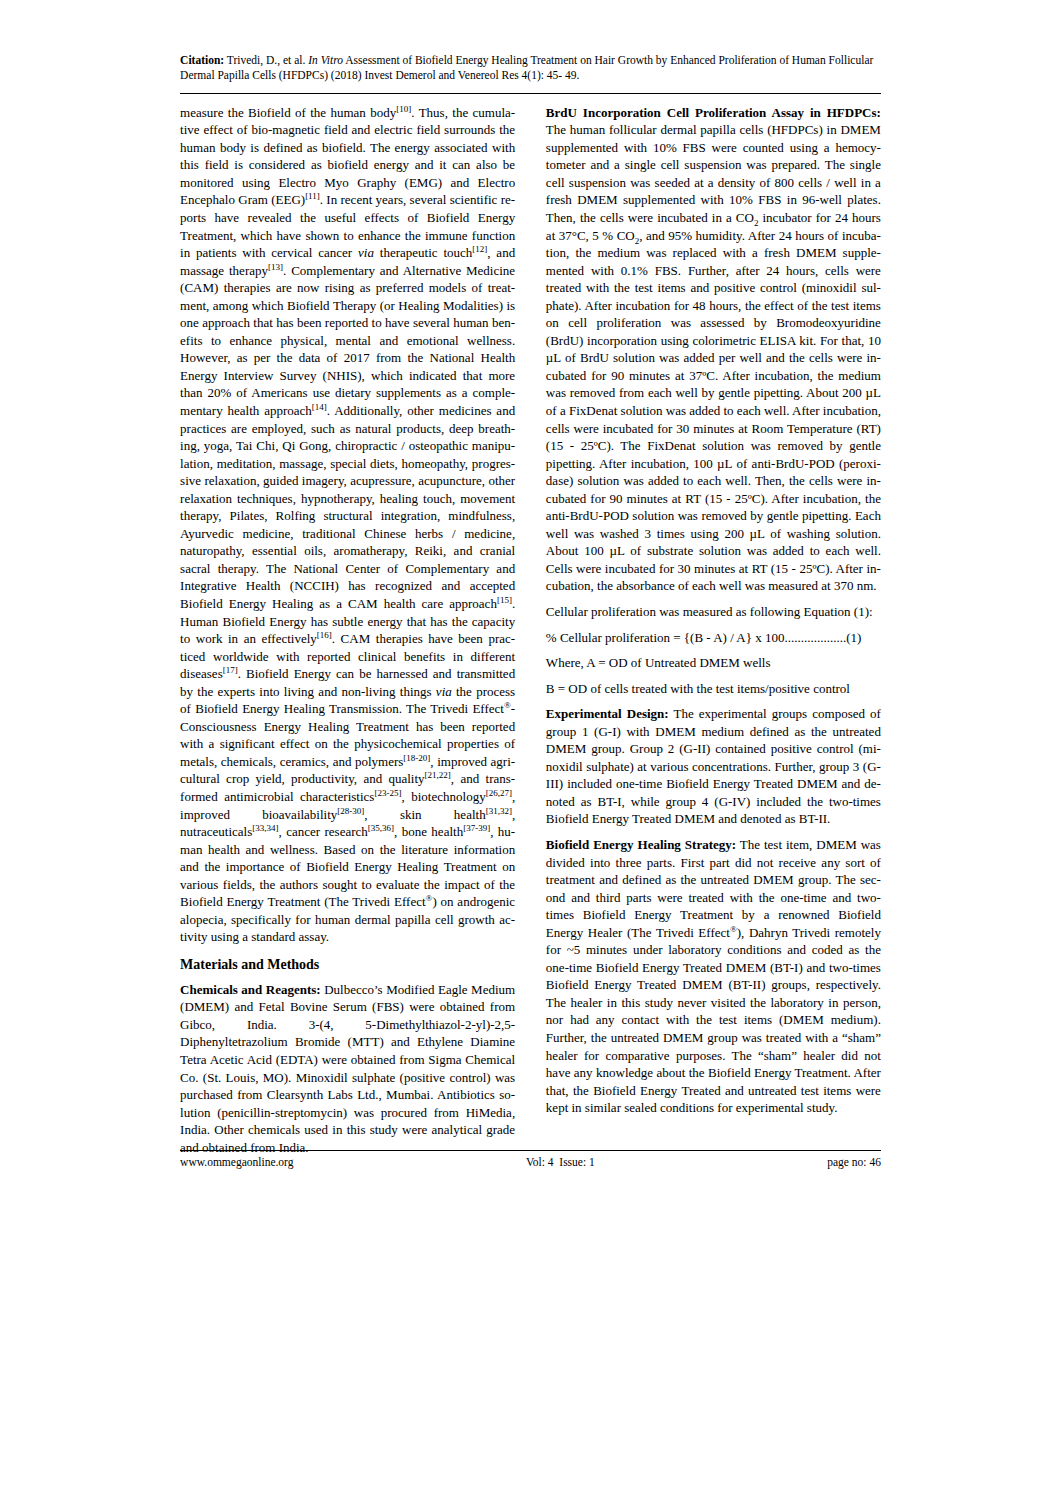Citation: Trivedi, D., et al. In Vitro Assessment of Biofield Energy Healing Treatment on Hair Growth by Enhanced Proliferation of Human Follicular Dermal Papilla Cells (HFDPCs) (2018) Invest Demerol and Venereol Res 4(1): 45- 49.
measure the Biofield of the human body[10]. Thus, the cumulative effect of bio-magnetic field and electric field surrounds the human body is defined as biofield. The energy associated with this field is considered as biofield energy and it can also be monitored using Electro Myo Graphy (EMG) and Electro Encephalo Gram (EEG)[11]. In recent years, several scientific reports have revealed the useful effects of Biofield Energy Treatment, which have shown to enhance the immune function in patients with cervical cancer via therapeutic touch[12], and massage therapy[13]. Complementary and Alternative Medicine (CAM) therapies are now rising as preferred models of treatment, among which Biofield Therapy (or Healing Modalities) is one approach that has been reported to have several human benefits to enhance physical, mental and emotional wellness. However, as per the data of 2017 from the National Health Energy Interview Survey (NHIS), which indicated that more than 20% of Americans use dietary supplements as a complementary health approach[14]. Additionally, other medicines and practices are employed, such as natural products, deep breathing, yoga, Tai Chi, Qi Gong, chiropractic / osteopathic manipulation, meditation, massage, special diets, homeopathy, progressive relaxation, guided imagery, acupressure, acupuncture, other relaxation techniques, hypnotherapy, healing touch, movement therapy, Pilates, Rolfing structural integration, mindfulness, Ayurvedic medicine, traditional Chinese herbs / medicine, naturopathy, essential oils, aromatherapy, Reiki, and cranial sacral therapy. The National Center of Complementary and Integrative Health (NCCIH) has recognized and accepted Biofield Energy Healing as a CAM health care approach[15]. Human Biofield Energy has subtle energy that has the capacity to work in an effectively[16]. CAM therapies have been practiced worldwide with reported clinical benefits in different diseases[17]. Biofield Energy can be harnessed and transmitted by the experts into living and non-living things via the process of Biofield Energy Healing Transmission. The Trivedi Effect®-Consciousness Energy Healing Treatment has been reported with a significant effect on the physicochemical properties of metals, chemicals, ceramics, and polymers[18-20], improved agricultural crop yield, productivity, and quality[21,22], and transformed antimicrobial characteristics[23-25], biotechnology[26,27], improved bioavailability[28-30], skin health[31,32], nutraceuticals[33,34], cancer research[35,36], bone health[37-39], human health and wellness. Based on the literature information and the importance of Biofield Energy Healing Treatment on various fields, the authors sought to evaluate the impact of the Biofield Energy Treatment (The Trivedi Effect®) on androgenic alopecia, specifically for human dermal papilla cell growth activity using a standard assay.
Materials and Methods
Chemicals and Reagents: Dulbecco’s Modified Eagle Medium (DMEM) and Fetal Bovine Serum (FBS) were obtained from Gibco, India. 3-(4, 5-Dimethylthiazol-2-yl)-2,5-Diphenyltetrazolium Bromide (MTT) and Ethylene Diamine Tetra Acetic Acid (EDTA) were obtained from Sigma Chemical Co. (St. Louis, MO). Minoxidil sulphate (positive control) was purchased from Clearsynth Labs Ltd., Mumbai. Antibiotics solution (penicillin-streptomycin) was procured from HiMedia, India. Other chemicals used in this study were analytical grade and obtained from India.
BrdU Incorporation Cell Proliferation Assay in HFDPCs: The human follicular dermal papilla cells (HFDPCs) in DMEM supplemented with 10% FBS were counted using a hemocytometer and a single cell suspension was prepared. The single cell suspension was seeded at a density of 800 cells / well in a fresh DMEM supplemented with 10% FBS in 96-well plates. Then, the cells were incubated in a CO2 incubator for 24 hours at 37°C, 5 % CO2, and 95% humidity. After 24 hours of incubation, the medium was replaced with a fresh DMEM supplemented with 0.1% FBS. Further, after 24 hours, cells were treated with the test items and positive control (minoxidil sulphate). After incubation for 48 hours, the effect of the test items on cell proliferation was assessed by Bromodeoxyuridine (BrdU) incorporation using colorimetric ELISA kit. For that, 10 µL of BrdU solution was added per well and the cells were incubated for 90 minutes at 37ºC. After incubation, the medium was removed from each well by gentle pipetting. About 200 µL of a FixDenat solution was added to each well. After incubation, cells were incubated for 30 minutes at Room Temperature (RT) (15 - 25ºC). The FixDenat solution was removed by gentle pipetting. After incubation, 100 µL of anti-BrdU-POD (peroxidase) solution was added to each well. Then, the cells were incubated for 90 minutes at RT (15 - 25ºC). After incubation, the anti-BrdU-POD solution was removed by gentle pipetting. Each well was washed 3 times using 200 µL of washing solution. About 100 µL of substrate solution was added to each well. Cells were incubated for 30 minutes at RT (15 - 25ºC). After incubation, the absorbance of each well was measured at 370 nm.
Cellular proliferation was measured as following Equation (1):
% Cellular proliferation = {(B - A) / A} x 100...................(1)
Where, A = OD of Untreated DMEM wells
B = OD of cells treated with the test items/positive control
Experimental Design: The experimental groups composed of group 1 (G-I) with DMEM medium defined as the untreated DMEM group. Group 2 (G-II) contained positive control (minoxidil sulphate) at various concentrations. Further, group 3 (G-III) included one-time Biofield Energy Treated DMEM and denoted as BT-I, while group 4 (G-IV) included the two-times Biofield Energy Treated DMEM and denoted as BT-II.
Biofield Energy Healing Strategy: The test item, DMEM was divided into three parts. First part did not receive any sort of treatment and defined as the untreated DMEM group. The second and third parts were treated with the one-time and two-times Biofield Energy Treatment by a renowned Biofield Energy Healer (The Trivedi Effect®), Dahryn Trivedi remotely for ~5 minutes under laboratory conditions and coded as the one-time Biofield Energy Treated DMEM (BT-I) and two-times Biofield Energy Treated DMEM (BT-II) groups, respectively. The healer in this study never visited the laboratory in person, nor had any contact with the test items (DMEM medium). Further, the untreated DMEM group was treated with a “sham” healer for comparative purposes. The “sham” healer did not have any knowledge about the Biofield Energy Treatment. After that, the Biofield Energy Treated and untreated test items were kept in similar sealed conditions for experimental study.
www.ommegaonline.org
Vol: 4 Issue: 1
page no: 46